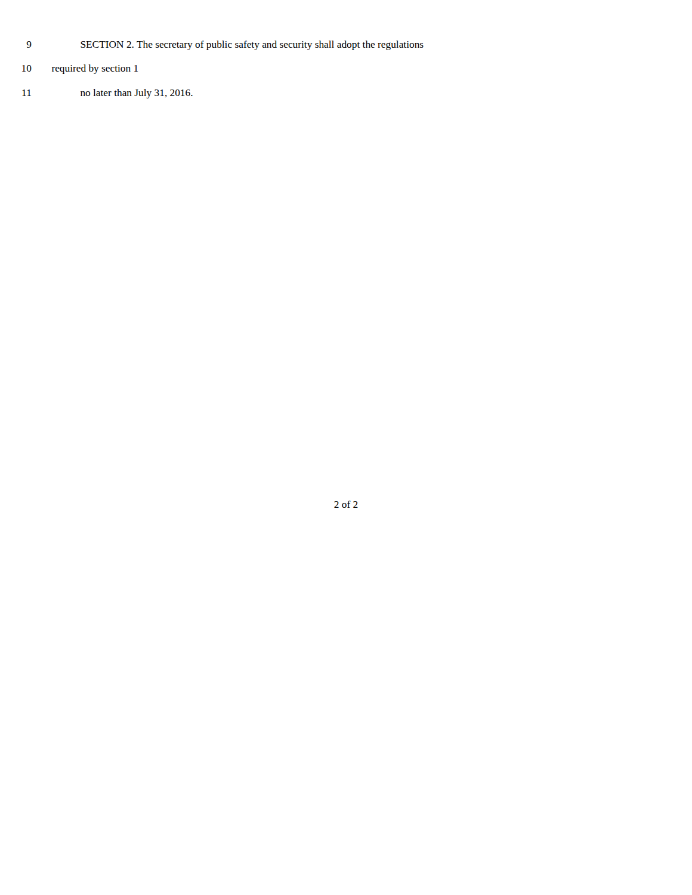9
SECTION 2. The secretary of public safety and security shall adopt the regulations
10
required by section 1
11
no later than July 31, 2016.
2 of 2